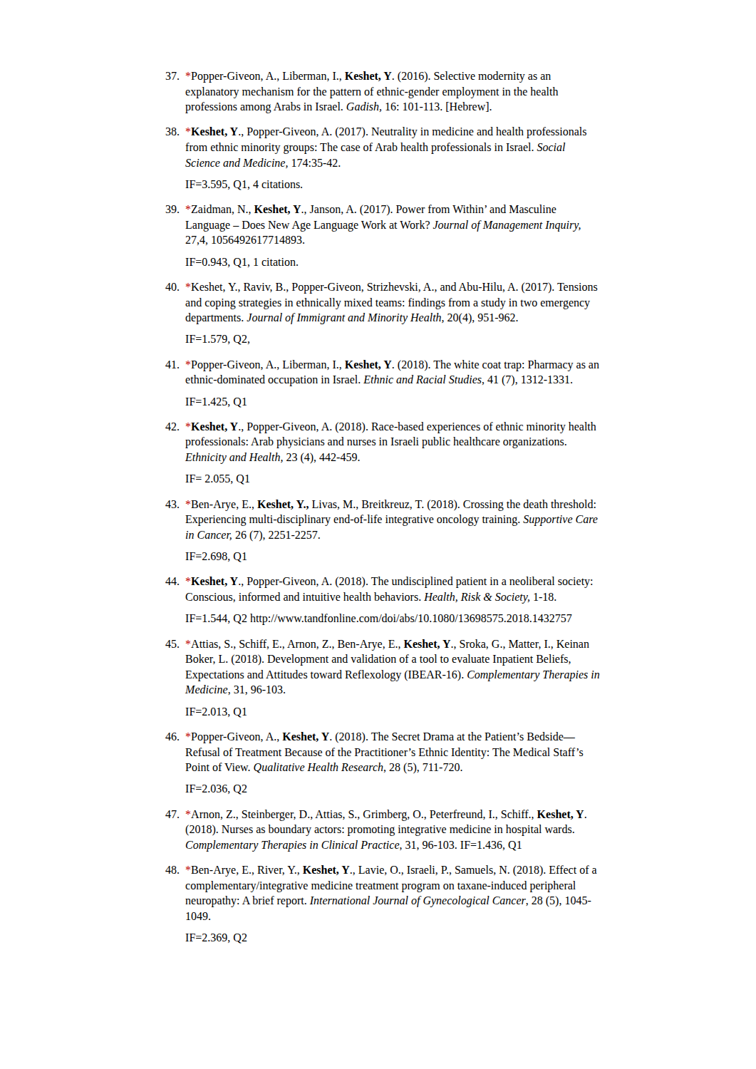37.
*Popper-Giveon, A., Liberman, I., Keshet, Y. (2016). Selective modernity as an explanatory mechanism for the pattern of ethnic-gender employment in the health professions among Arabs in Israel. Gadish, 16: 101-113. [Hebrew].
38.
*Keshet, Y., Popper-Giveon, A. (2017). Neutrality in medicine and health professionals from ethnic minority groups: The case of Arab health professionals in Israel. Social Science and Medicine, 174:35-42.
IF=3.595, Q1, 4 citations.
39.
*Zaidman, N., Keshet, Y., Janson, A. (2017). Power from Within’ and Masculine Language – Does New Age Language Work at Work? Journal of Management Inquiry, 27,4, 1056492617714893.
IF=0.943, Q1, 1 citation.
40.
*Keshet, Y., Raviv, B., Popper-Giveon, Strizhevski, A., and Abu-Hilu, A. (2017). Tensions and coping strategies in ethnically mixed teams: findings from a study in two emergency departments. Journal of Immigrant and Minority Health, 20(4), 951-962.
IF=1.579, Q2,
41.
*Popper-Giveon, A., Liberman, I., Keshet, Y. (2018). The white coat trap: Pharmacy as an ethnic-dominated occupation in Israel. Ethnic and Racial Studies, 41 (7), 1312-1331.
IF=1.425, Q1
42.
*Keshet, Y., Popper-Giveon, A. (2018). Race-based experiences of ethnic minority health professionals: Arab physicians and nurses in Israeli public healthcare organizations. Ethnicity and Health, 23 (4), 442-459.
IF= 2.055, Q1
43.
*Ben-Arye, E., Keshet, Y., Livas, M., Breitkreuz, T. (2018). Crossing the death threshold: Experiencing multi-disciplinary end-of-life integrative oncology training. Supportive Care in Cancer, 26 (7), 2251-2257.
IF=2.698, Q1
44.
*Keshet, Y., Popper-Giveon, A. (2018). The undisciplined patient in a neoliberal society: Conscious, informed and intuitive health behaviors. Health, Risk & Society, 1-18.
IF=1.544, Q2 http://www.tandfonline.com/doi/abs/10.1080/13698575.2018.1432757
45.
*Attias, S., Schiff, E., Arnon, Z., Ben-Arye, E., Keshet, Y., Sroka, G., Matter, I., Keinan Boker, L. (2018). Development and validation of a tool to evaluate Inpatient Beliefs, Expectations and Attitudes toward Reflexology (IBEAR-16). Complementary Therapies in Medicine, 31, 96-103.
IF=2.013, Q1
46.
*Popper-Giveon, A., Keshet, Y. (2018). The Secret Drama at the Patient’s Bedside—Refusal of Treatment Because of the Practitioner’s Ethnic Identity: The Medical Staff’s Point of View. Qualitative Health Research, 28 (5), 711-720.
IF=2.036, Q2
47.
*Arnon, Z., Steinberger, D., Attias, S., Grimberg, O., Peterfreund, I., Schiff., Keshet, Y. (2018). Nurses as boundary actors: promoting integrative medicine in hospital wards. Complementary Therapies in Clinical Practice, 31, 96-103. IF=1.436, Q1
48.
*Ben-Arye, E., River, Y., Keshet, Y., Lavie, O., Israeli, P., Samuels, N. (2018). Effect of a complementary/integrative medicine treatment program on taxane-induced peripheral neuropathy: A brief report. International Journal of Gynecological Cancer, 28 (5), 1045-1049.
IF=2.369, Q2